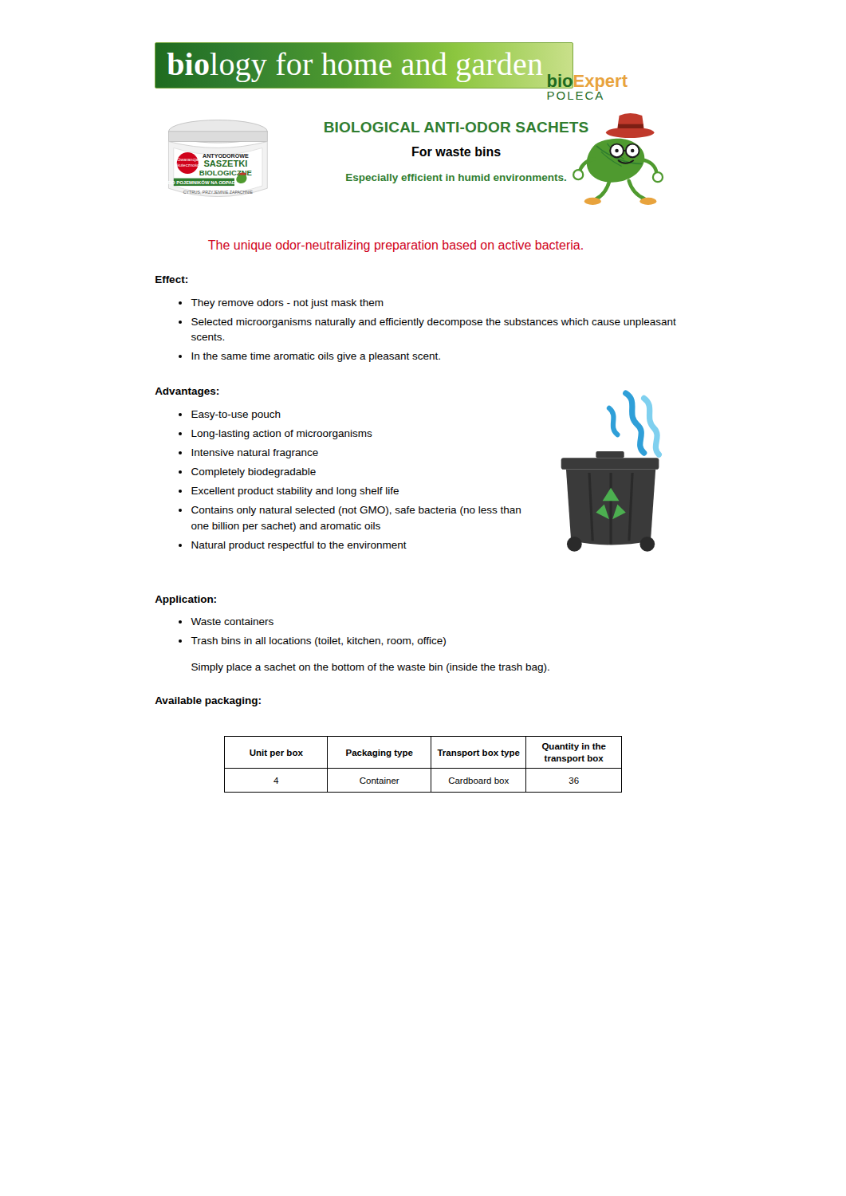biology for home and garden
bioExpert
POLECA
Gwarancja skuteczności ANTYODOROWE SASZETKI BIOLOGICZNE DO POJEMNIKÓW NA ODPADKI CYTRUS, PRZYJEMNIE ZAPACHNIE
BIOLOGICAL ANTI-ODOR SACHETS
For waste bins
Especially efficient in humid environments.
The unique odor-neutralizing preparation based on active bacteria.
Effect:
They remove odors - not just mask them
Selected microorganisms naturally and efficiently decompose the substances which cause unpleasant scents.
In the same time aromatic oils give a pleasant scent.
Advantages:
Easy-to-use pouch
Long-lasting action of microorganisms
Intensive natural fragrance
Completely biodegradable
Excellent product stability and long shelf life
Contains only natural selected (not GMO), safe bacteria (no less than one billion per sachet) and aromatic oils
Natural product respectful to the environment
Application:
Waste containers
Trash bins in all locations (toilet, kitchen, room, office)
Simply place a sachet on the bottom of the waste bin (inside the trash bag).
Available packaging:
| Unit per box | Packaging type | Transport box type | Quantity in the transport box |
| --- | --- | --- | --- |
| 4 | Container | Cardboard box | 36 |